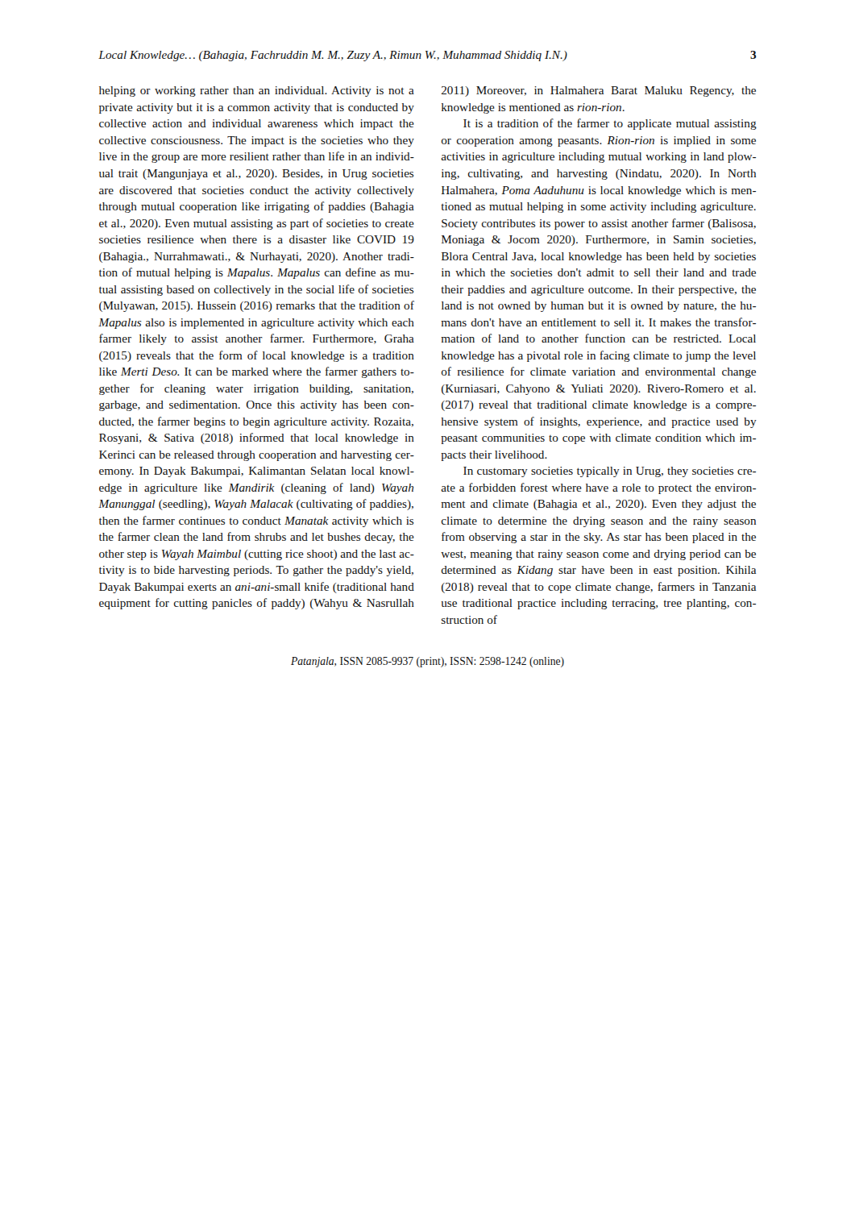Local Knowledge… (Bahagia, Fachruddin M. M., Zuzy A., Rimun W., Muhammad Shiddiq I.N.) 3
helping or working rather than an individual. Activity is not a private activity but it is a common activity that is conducted by collective action and individual awareness which impact the collective consciousness. The impact is the societies who they live in the group are more resilient rather than life in an individual trait (Mangunjaya et al., 2020). Besides, in Urug societies are discovered that societies conduct the activity collectively through mutual cooperation like irrigating of paddies (Bahagia et al., 2020). Even mutual assisting as part of societies to create societies resilience when there is a disaster like COVID 19 (Bahagia., Nurrahmawati., & Nurhayati, 2020). Another tradition of mutual helping is Mapalus. Mapalus can define as mutual assisting based on collectively in the social life of societies (Mulyawan, 2015). Hussein (2016) remarks that the tradition of Mapalus also is implemented in agriculture activity which each farmer likely to assist another farmer. Furthermore, Graha (2015) reveals that the form of local knowledge is a tradition like Merti Deso. It can be marked where the farmer gathers together for cleaning water irrigation building, sanitation, garbage, and sedimentation. Once this activity has been conducted, the farmer begins to begin agriculture activity. Rozaita, Rosyani, & Sativa (2018) informed that local knowledge in Kerinci can be released through cooperation and harvesting ceremony. In Dayak Bakumpai, Kalimantan Selatan local knowledge in agriculture like Mandirik (cleaning of land) Wayah Manunggal (seedling), Wayah Malacak (cultivating of paddies), then the farmer continues to conduct Manatak activity which is the farmer clean the land from shrubs and let bushes decay, the other step is Wayah Maimbul (cutting rice shoot) and the last activity is to bide harvesting periods. To gather the paddy's yield, Dayak Bakumpai exerts an ani-ani-small knife (traditional hand equipment for cutting panicles of paddy) (Wahyu & Nasrullah 2011) Moreover, in Halmahera Barat Maluku Regency, the knowledge is mentioned as rion-rion.
It is a tradition of the farmer to applicate mutual assisting or cooperation among peasants. Rion-rion is implied in some activities in agriculture including mutual working in land plowing, cultivating, and harvesting (Nindatu, 2020). In North Halmahera, Poma Aaduhunu is local knowledge which is mentioned as mutual helping in some activity including agriculture. Society contributes its power to assist another farmer (Balisosa, Moniaga & Jocom 2020). Furthermore, in Samin societies, Blora Central Java, local knowledge has been held by societies in which the societies don't admit to sell their land and trade their paddies and agriculture outcome. In their perspective, the land is not owned by human but it is owned by nature, the humans don't have an entitlement to sell it. It makes the transformation of land to another function can be restricted. Local knowledge has a pivotal role in facing climate to jump the level of resilience for climate variation and environmental change (Kurniasari, Cahyono & Yuliati 2020). Rivero-Romero et al. (2017) reveal that traditional climate knowledge is a comprehensive system of insights, experience, and practice used by peasant communities to cope with climate condition which impacts their livelihood.
In customary societies typically in Urug, they societies create a forbidden forest where have a role to protect the environment and climate (Bahagia et al., 2020). Even they adjust the climate to determine the drying season and the rainy season from observing a star in the sky. As star has been placed in the west, meaning that rainy season come and drying period can be determined as Kidang star have been in east position. Kihila (2018) reveal that to cope climate change, farmers in Tanzania use traditional practice including terracing, tree planting, construction of
Patanjala, ISSN 2085-9937 (print), ISSN: 2598-1242 (online)